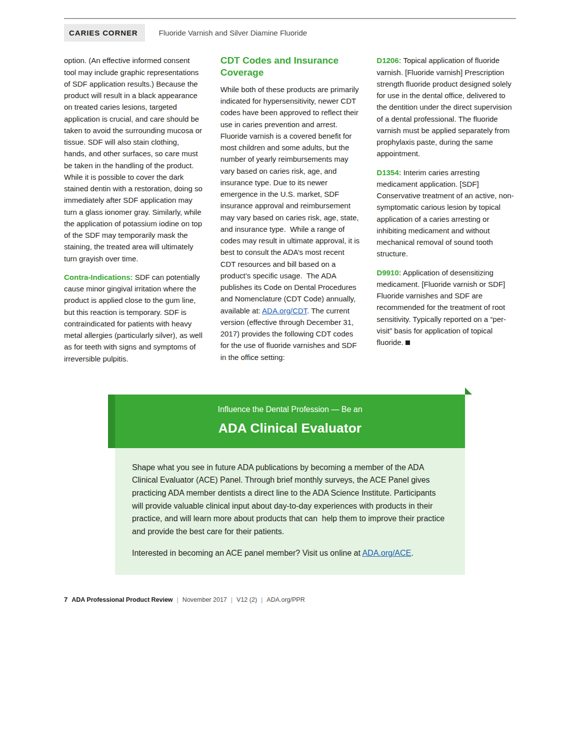CARIES CORNER
Fluoride Varnish and Silver Diamine Fluoride
option. (An effective informed consent tool may include graphic representations of SDF application results.) Because the product will result in a black appearance on treated caries lesions, targeted application is crucial, and care should be taken to avoid the surrounding mucosa or tissue. SDF will also stain clothing, hands, and other surfaces, so care must be taken in the handling of the product. While it is possible to cover the dark stained dentin with a restoration, doing so immediately after SDF application may turn a glass ionomer gray. Similarly, while the application of potassium iodine on top of the SDF may temporarily mask the staining, the treated area will ultimately turn grayish over time.
Contra-Indications: SDF can potentially cause minor gingival irritation where the product is applied close to the gum line, but this reaction is temporary. SDF is contraindicated for patients with heavy metal allergies (particularly silver), as well as for teeth with signs and symptoms of irreversible pulpitis.
CDT Codes and Insurance Coverage
While both of these products are primarily indicated for hypersensitivity, newer CDT codes have been approved to reflect their use in caries prevention and arrest. Fluoride varnish is a covered benefit for most children and some adults, but the number of yearly reimbursements may vary based on caries risk, age, and insurance type. Due to its newer emergence in the U.S. market, SDF insurance approval and reimbursement may vary based on caries risk, age, state, and insurance type. While a range of codes may result in ultimate approval, it is best to consult the ADA’s most recent CDT resources and bill based on a product’s specific usage. The ADA publishes its Code on Dental Procedures and Nomenclature (CDT Code) annually, available at: ADA.org/CDT. The current version (effective through December 31, 2017) provides the following CDT codes for the use of fluoride varnishes and SDF in the office setting:
D1206: Topical application of fluoride varnish. [Fluoride varnish] Prescription strength fluoride product designed solely for use in the dental office, delivered to the dentition under the direct supervision of a dental professional. The fluoride varnish must be applied separately from prophylaxis paste, during the same appointment.
D1354: Interim caries arresting medicament application. [SDF] Conservative treatment of an active, non-symptomatic carious lesion by topical application of a caries arresting or inhibiting medicament and without mechanical removal of sound tooth structure.
D9910: Application of desensitizing medicament. [Fluoride varnish or SDF] Fluoride varnishes and SDF are recommended for the treatment of root sensitivity. Typically reported on a “per-visit” basis for application of topical fluoride.
Influence the Dental Profession — Be an
ADA Clinical Evaluator
Shape what you see in future ADA publications by becoming a member of the ADA Clinical Evaluator (ACE) Panel. Through brief monthly surveys, the ACE Panel gives practicing ADA member dentists a direct line to the ADA Science Institute. Participants will provide valuable clinical input about day-to-day experiences with products in their practice, and will learn more about products that can help them to improve their practice and provide the best care for their patients.
Interested in becoming an ACE panel member? Visit us online at ADA.org/ACE.
7 ADA Professional Product Review | November 2017 | V12 (2) | ADA.org/PPR